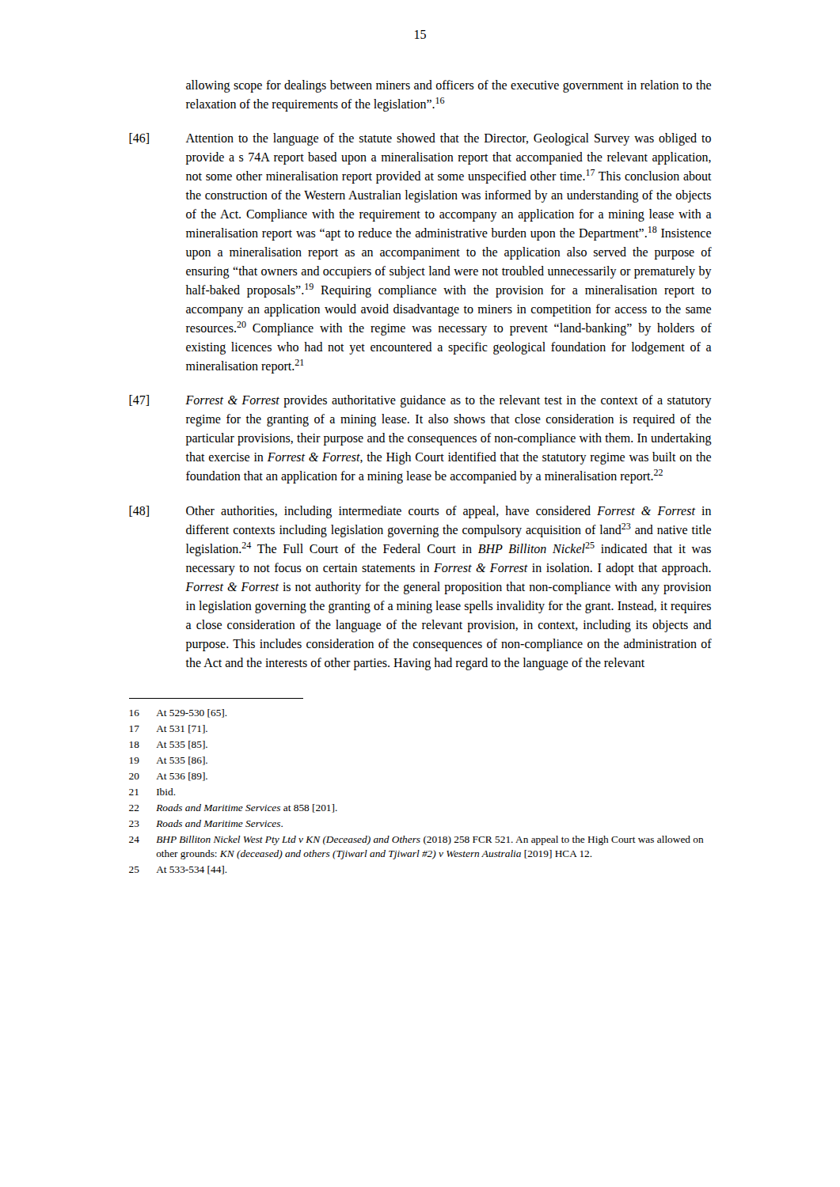15
allowing scope for dealings between miners and officers of the executive government in relation to the relaxation of the requirements of the legislation”.16
[46]
Attention to the language of the statute showed that the Director, Geological Survey was obliged to provide a s 74A report based upon a mineralisation report that accompanied the relevant application, not some other mineralisation report provided at some unspecified other time.17 This conclusion about the construction of the Western Australian legislation was informed by an understanding of the objects of the Act. Compliance with the requirement to accompany an application for a mining lease with a mineralisation report was “apt to reduce the administrative burden upon the Department”.18 Insistence upon a mineralisation report as an accompaniment to the application also served the purpose of ensuring “that owners and occupiers of subject land were not troubled unnecessarily or prematurely by half-baked proposals”.19 Requiring compliance with the provision for a mineralisation report to accompany an application would avoid disadvantage to miners in competition for access to the same resources.20 Compliance with the regime was necessary to prevent “land-banking” by holders of existing licences who had not yet encountered a specific geological foundation for lodgement of a mineralisation report.21
[47]
Forrest & Forrest provides authoritative guidance as to the relevant test in the context of a statutory regime for the granting of a mining lease. It also shows that close consideration is required of the particular provisions, their purpose and the consequences of non-compliance with them. In undertaking that exercise in Forrest & Forrest, the High Court identified that the statutory regime was built on the foundation that an application for a mining lease be accompanied by a mineralisation report.22
[48]
Other authorities, including intermediate courts of appeal, have considered Forrest & Forrest in different contexts including legislation governing the compulsory acquisition of land23 and native title legislation.24 The Full Court of the Federal Court in BHP Billiton Nickel25 indicated that it was necessary to not focus on certain statements in Forrest & Forrest in isolation. I adopt that approach. Forrest & Forrest is not authority for the general proposition that non-compliance with any provision in legislation governing the granting of a mining lease spells invalidity for the grant. Instead, it requires a close consideration of the language of the relevant provision, in context, including its objects and purpose. This includes consideration of the consequences of non-compliance on the administration of the Act and the interests of other parties. Having had regard to the language of the relevant
16 At 529-530 [65].
17 At 531 [71].
18 At 535 [85].
19 At 535 [86].
20 At 536 [89].
21 Ibid.
22 Roads and Maritime Services at 858 [201].
23 Roads and Maritime Services.
24 BHP Billiton Nickel West Pty Ltd v KN (Deceased) and Others (2018) 258 FCR 521. An appeal to the High Court was allowed on other grounds: KN (deceased) and others (Tjiwarl and Tjiwarl #2) v Western Australia [2019] HCA 12.
25 At 533-534 [44].